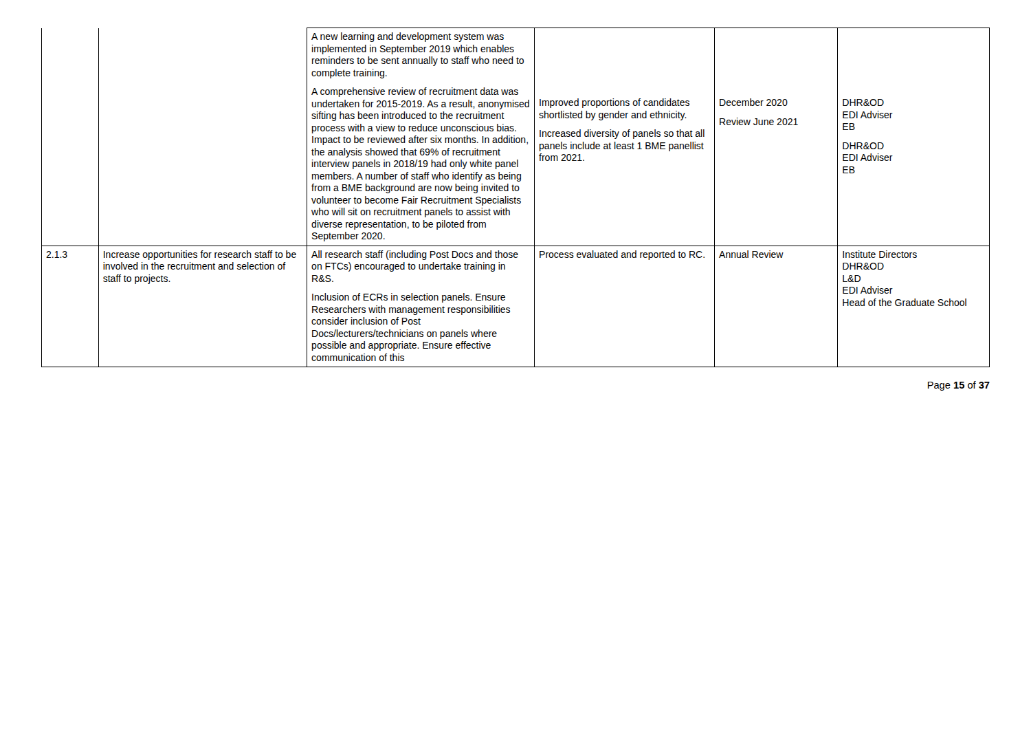| | | A new learning and development system was implemented in September 2019 which enables reminders to be sent annually to staff who need to complete training. A comprehensive review of recruitment data was undertaken for 2015-2019. As a result, anonymised sifting has been introduced to the recruitment process with a view to reduce unconscious bias. Impact to be reviewed after six months. In addition, the analysis showed that 69% of recruitment interview panels in 2018/19 had only white panel members. A number of staff who identify as being from a BME background are now being invited to volunteer to become Fair Recruitment Specialists who will sit on recruitment panels to assist with diverse representation, to be piloted from September 2020. | Improved proportions of candidates shortlisted by gender and ethnicity. Increased diversity of panels so that all panels include at least 1 BME panellist from 2021. | December 2020 Review June 2021 | DHR&OD EDI Adviser EB DHR&OD EDI Adviser EB |
| 2.1.3 | Increase opportunities for research staff to be involved in the recruitment and selection of staff to projects. | All research staff (including Post Docs and those on FTCs) encouraged to undertake training in R&S. Inclusion of ECRs in selection panels. Ensure Researchers with management responsibilities consider inclusion of Post Docs/lecturers/technicians on panels where possible and appropriate. Ensure effective communication of this | Process evaluated and reported to RC. | Annual Review | Institute Directors DHR&OD L&D EDI Adviser Head of the Graduate School |
Page 15 of 37